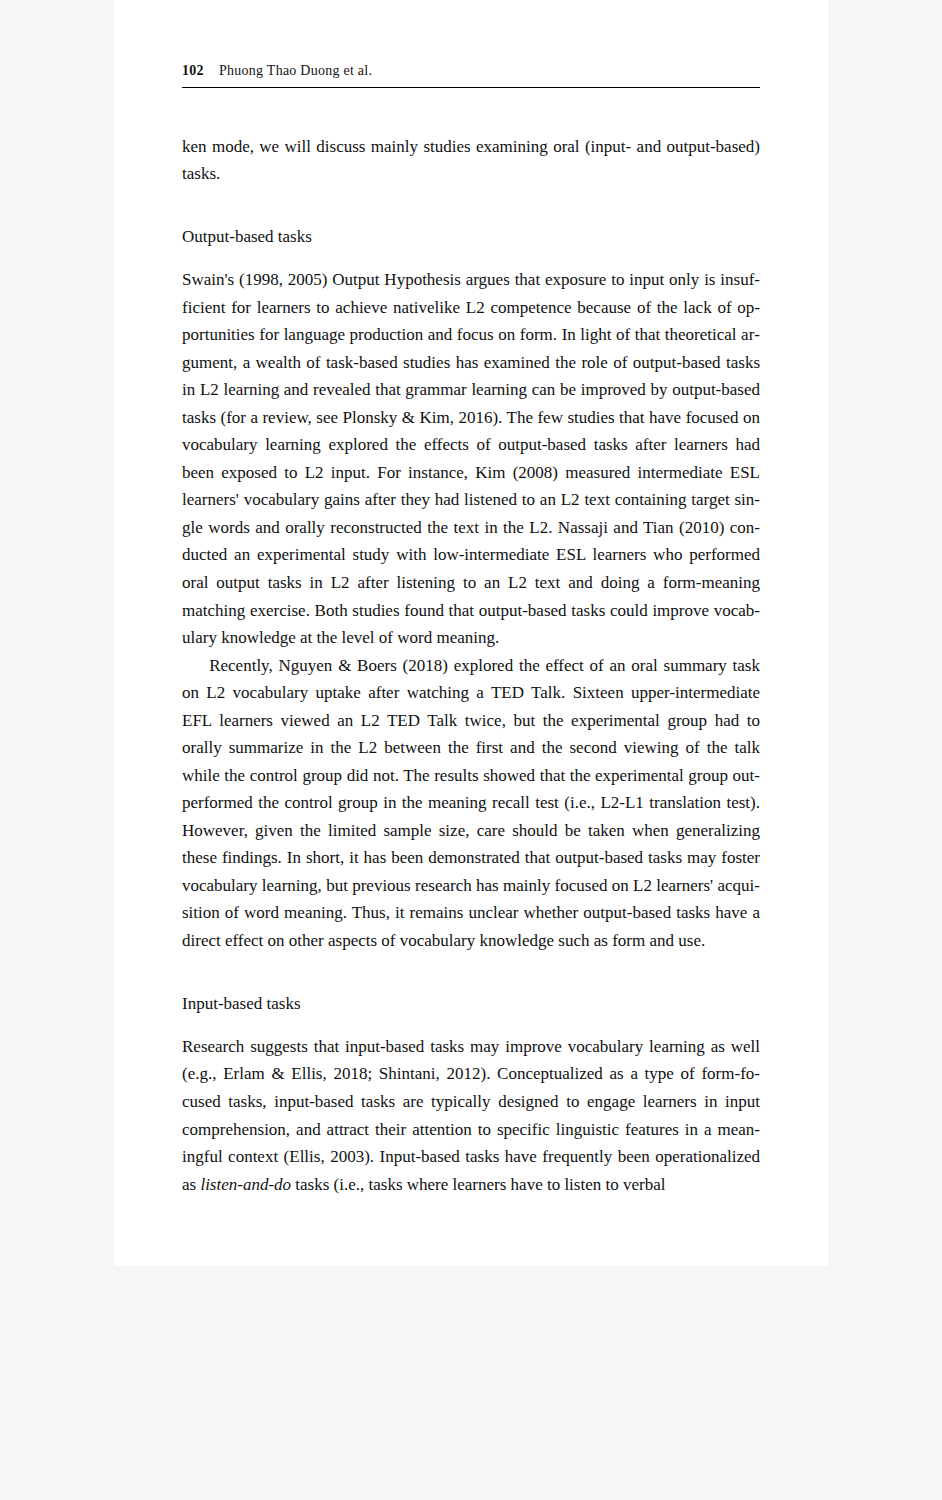102 Phuong Thao Duong et al.
ken mode, we will discuss mainly studies examining oral (input- and output-based) tasks.
Output-based tasks
Swain's (1998, 2005) Output Hypothesis argues that exposure to input only is insufficient for learners to achieve nativelike L2 competence because of the lack of opportunities for language production and focus on form. In light of that theoretical argument, a wealth of task-based studies has examined the role of output-based tasks in L2 learning and revealed that grammar learning can be improved by output-based tasks (for a review, see Plonsky & Kim, 2016). The few studies that have focused on vocabulary learning explored the effects of output-based tasks after learners had been exposed to L2 input. For instance, Kim (2008) measured intermediate ESL learners' vocabulary gains after they had listened to an L2 text containing target single words and orally reconstructed the text in the L2. Nassaji and Tian (2010) conducted an experimental study with low-intermediate ESL learners who performed oral output tasks in L2 after listening to an L2 text and doing a form-meaning matching exercise. Both studies found that output-based tasks could improve vocabulary knowledge at the level of word meaning.
Recently, Nguyen & Boers (2018) explored the effect of an oral summary task on L2 vocabulary uptake after watching a TED Talk. Sixteen upper-intermediate EFL learners viewed an L2 TED Talk twice, but the experimental group had to orally summarize in the L2 between the first and the second viewing of the talk while the control group did not. The results showed that the experimental group outperformed the control group in the meaning recall test (i.e., L2-L1 translation test). However, given the limited sample size, care should be taken when generalizing these findings. In short, it has been demonstrated that output-based tasks may foster vocabulary learning, but previous research has mainly focused on L2 learners' acquisition of word meaning. Thus, it remains unclear whether output-based tasks have a direct effect on other aspects of vocabulary knowledge such as form and use.
Input-based tasks
Research suggests that input-based tasks may improve vocabulary learning as well (e.g., Erlam & Ellis, 2018; Shintani, 2012). Conceptualized as a type of form-focused tasks, input-based tasks are typically designed to engage learners in input comprehension, and attract their attention to specific linguistic features in a meaningful context (Ellis, 2003). Input-based tasks have frequently been operationalized as listen-and-do tasks (i.e., tasks where learners have to listen to verbal